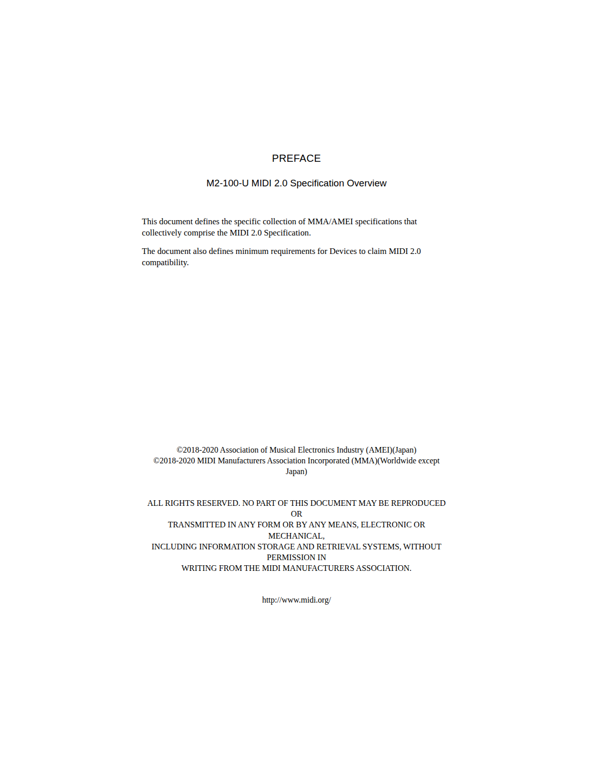PREFACE
M2-100-U MIDI 2.0 Specification Overview
This document defines the specific collection of MMA/AMEI specifications that collectively comprise the MIDI 2.0 Specification.
The document also defines minimum requirements for Devices to claim MIDI 2.0 compatibility.
©2018-2020 Association of Musical Electronics Industry (AMEI)(Japan)
©2018-2020 MIDI Manufacturers Association Incorporated (MMA)(Worldwide except Japan)
ALL RIGHTS RESERVED. NO PART OF THIS DOCUMENT MAY BE REPRODUCED OR
TRANSMITTED IN ANY FORM OR BY ANY MEANS, ELECTRONIC OR MECHANICAL,
INCLUDING INFORMATION STORAGE AND RETRIEVAL SYSTEMS, WITHOUT PERMISSION IN
WRITING FROM THE MIDI MANUFACTURERS ASSOCIATION.
http://www.midi.org/